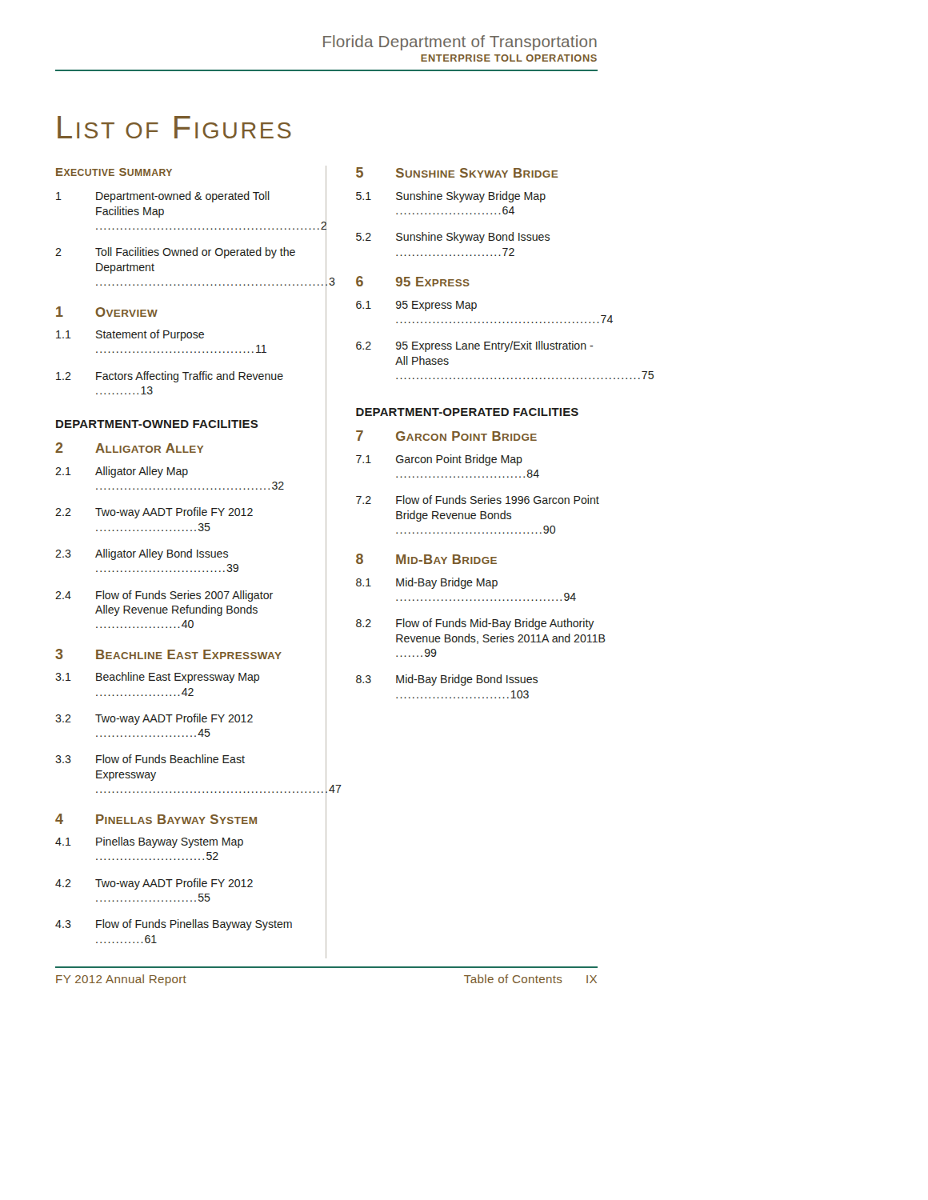Florida Department of Transportation
ENTERPRISE TOLL OPERATIONS
LIST OF FIGURES
EXECUTIVE SUMMARY
1
Department-owned & operated Toll Facilities Map ....................................................... 2
2
Toll Facilities Owned or Operated by the Department ......................................................... 3
1 OVERVIEW
1.1
Statement of Purpose ....................................... 11
1.2
Factors Affecting Traffic and Revenue ........... 13
DEPARTMENT-OWNED FACILITIES
2 ALLIGATOR ALLEY
2.1
Alligator Alley Map ........................................... 32
2.2
Two-way AADT Profile FY 2012 ......................... 35
2.3
Alligator Alley Bond Issues ................................ 39
2.4
Flow of Funds Series 2007 Alligator Alley Revenue Refunding Bonds ..................... 40
3 BEACHLINE EAST EXPRESSWAY
3.1
Beachline East Expressway Map ..................... 42
3.2
Two-way AADT Profile FY 2012 ......................... 45
3.3
Flow of Funds Beachline East Expressway ......................................................... 47
4 PINELLAS BAYWAY SYSTEM
4.1
Pinellas Bayway System Map ........................... 52
4.2
Two-way AADT Profile FY 2012 ......................... 55
4.3
Flow of Funds Pinellas Bayway System ............ 61
5 SUNSHINE SKYWAY BRIDGE
5.1
Sunshine Skyway Bridge Map .......................... 64
5.2
Sunshine Skyway Bond Issues .......................... 72
695 EXPRESS
6.1
95 Express Map .................................................. 74
6.2
95 Express Lane Entry/Exit Illustration - All Phases ............................................................ 75
DEPARTMENT-OPERATED FACILITIES
7 GARCON POINT BRIDGE
7.1
Garcon Point Bridge Map ................................ 84
7.2
Flow of Funds Series 1996 Garcon Point Bridge Revenue Bonds .................................... 90
8 MID-BAY BRIDGE
8.1
Mid-Bay Bridge Map ......................................... 94
8.2
Flow of Funds Mid-Bay Bridge Authority Revenue Bonds, Series 2011A and 2011B ....... 99
8.3
Mid-Bay Bridge Bond Issues ............................ 103
FY 2012 Annual Report
Table of Contents IX